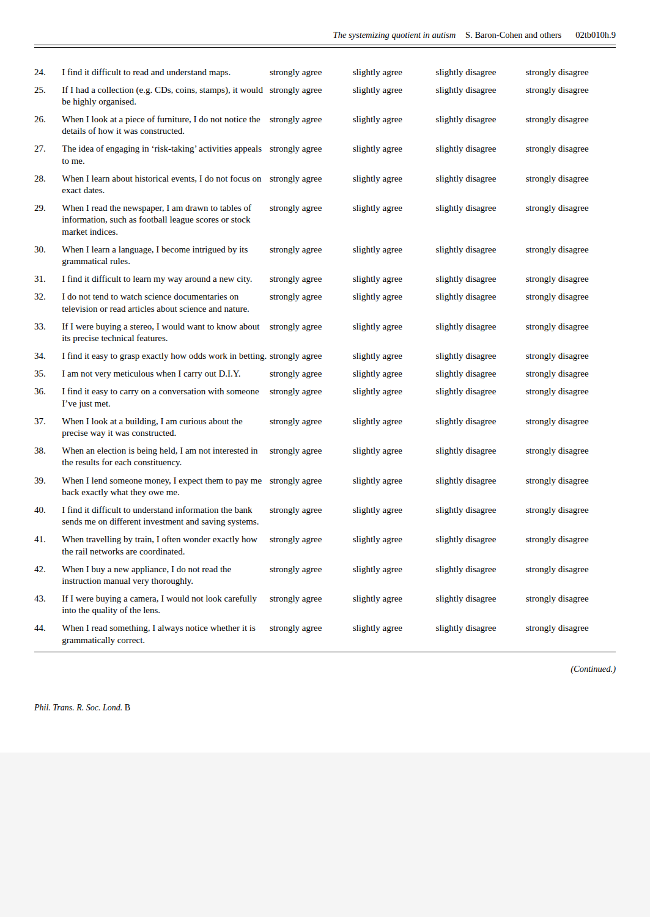The systemizing quotient in autism S. Baron-Cohen and others 02tb010h.9
| 24. | I find it difficult to read and understand maps. | strongly agree | slightly agree | slightly disagree | strongly disagree |
| 25. | If I had a collection (e.g. CDs, coins, stamps), it would be highly organised. | strongly agree | slightly agree | slightly disagree | strongly disagree |
| 26. | When I look at a piece of furniture, I do not notice the details of how it was constructed. | strongly agree | slightly agree | slightly disagree | strongly disagree |
| 27. | The idea of engaging in ‘risk-taking’ activities appeals to me. | strongly agree | slightly agree | slightly disagree | strongly disagree |
| 28. | When I learn about historical events, I do not focus on exact dates. | strongly agree | slightly agree | slightly disagree | strongly disagree |
| 29. | When I read the newspaper, I am drawn to tables of information, such as football league scores or stock market indices. | strongly agree | slightly agree | slightly disagree | strongly disagree |
| 30. | When I learn a language, I become intrigued by its grammatical rules. | strongly agree | slightly agree | slightly disagree | strongly disagree |
| 31. | I find it difficult to learn my way around a new city. | strongly agree | slightly agree | slightly disagree | strongly disagree |
| 32. | I do not tend to watch science documentaries on television or read articles about science and nature. | strongly agree | slightly agree | slightly disagree | strongly disagree |
| 33. | If I were buying a stereo, I would want to know about its precise technical features. | strongly agree | slightly agree | slightly disagree | strongly disagree |
| 34. | I find it easy to grasp exactly how odds work in betting. | strongly agree | slightly agree | slightly disagree | strongly disagree |
| 35. | I am not very meticulous when I carry out D.I.Y. | strongly agree | slightly agree | slightly disagree | strongly disagree |
| 36. | I find it easy to carry on a conversation with someone I’ve just met. | strongly agree | slightly agree | slightly disagree | strongly disagree |
| 37. | When I look at a building, I am curious about the precise way it was constructed. | strongly agree | slightly agree | slightly disagree | strongly disagree |
| 38. | When an election is being held, I am not interested in the results for each constituency. | strongly agree | slightly agree | slightly disagree | strongly disagree |
| 39. | When I lend someone money, I expect them to pay me back exactly what they owe me. | strongly agree | slightly agree | slightly disagree | strongly disagree |
| 40. | I find it difficult to understand information the bank sends me on different investment and saving systems. | strongly agree | slightly agree | slightly disagree | strongly disagree |
| 41. | When travelling by train, I often wonder exactly how the rail networks are coordinated. | strongly agree | slightly agree | slightly disagree | strongly disagree |
| 42. | When I buy a new appliance, I do not read the instruction manual very thoroughly. | strongly agree | slightly agree | slightly disagree | strongly disagree |
| 43. | If I were buying a camera, I would not look carefully into the quality of the lens. | strongly agree | slightly agree | slightly disagree | strongly disagree |
| 44. | When I read something, I always notice whether it is grammatically correct. | strongly agree | slightly agree | slightly disagree | strongly disagree |
(Continued.)
Phil. Trans. R. Soc. Lond. B